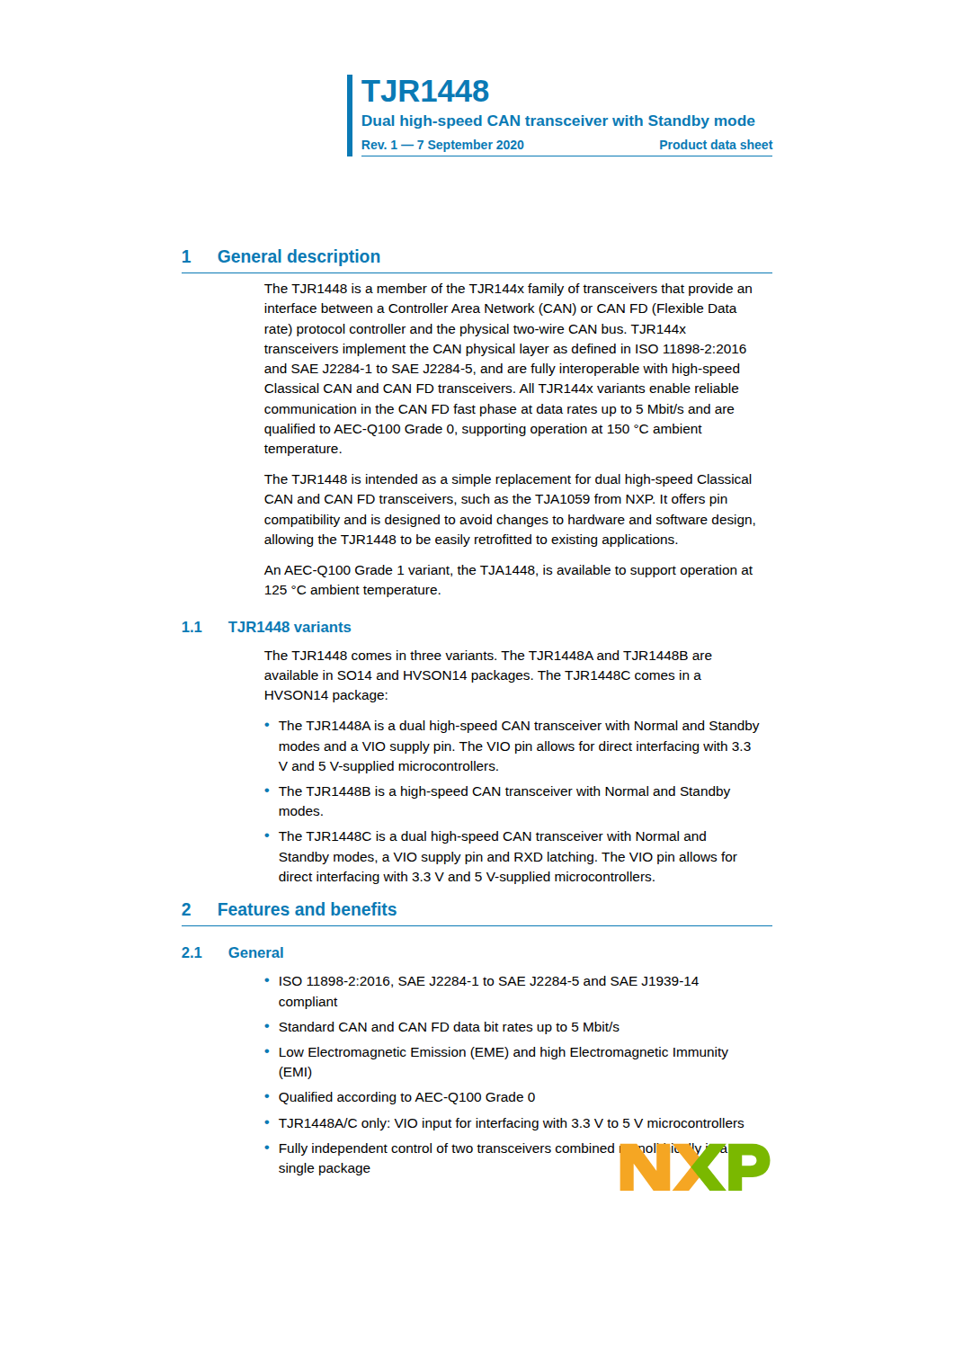TJR1448
Dual high-speed CAN transceiver with Standby mode
Rev. 1 — 7 September 2020 Product data sheet
1 General description
The TJR1448 is a member of the TJR144x family of transceivers that provide an interface between a Controller Area Network (CAN) or CAN FD (Flexible Data rate) protocol controller and the physical two-wire CAN bus. TJR144x transceivers implement the CAN physical layer as defined in ISO 11898-2:2016 and SAE J2284-1 to SAE J2284-5, and are fully interoperable with high-speed Classical CAN and CAN FD transceivers. All TJR144x variants enable reliable communication in the CAN FD fast phase at data rates up to 5 Mbit/s and are qualified to AEC-Q100 Grade 0, supporting operation at 150 °C ambient temperature.
The TJR1448 is intended as a simple replacement for dual high-speed Classical CAN and CAN FD transceivers, such as the TJA1059 from NXP. It offers pin compatibility and is designed to avoid changes to hardware and software design, allowing the TJR1448 to be easily retrofitted to existing applications.
An AEC-Q100 Grade 1 variant, the TJA1448, is available to support operation at 125 °C ambient temperature.
1.1 TJR1448 variants
The TJR1448 comes in three variants. The TJR1448A and TJR1448B are available in SO14 and HVSON14 packages. The TJR1448C comes in a HVSON14 package:
The TJR1448A is a dual high-speed CAN transceiver with Normal and Standby modes and a VIO supply pin. The VIO pin allows for direct interfacing with 3.3 V and 5 V-supplied microcontrollers.
The TJR1448B is a high-speed CAN transceiver with Normal and Standby modes.
The TJR1448C is a dual high-speed CAN transceiver with Normal and Standby modes, a VIO supply pin and RXD latching. The VIO pin allows for direct interfacing with 3.3 V and 5 V-supplied microcontrollers.
2 Features and benefits
2.1 General
ISO 11898-2:2016, SAE J2284-1 to SAE J2284-5 and SAE J1939-14 compliant
Standard CAN and CAN FD data bit rates up to 5 Mbit/s
Low Electromagnetic Emission (EME) and high Electromagnetic Immunity (EMI)
Qualified according to AEC-Q100 Grade 0
TJR1448A/C only: VIO input for interfacing with 3.3 V to 5 V microcontrollers
Fully independent control of two transceivers combined monolithically in a single package